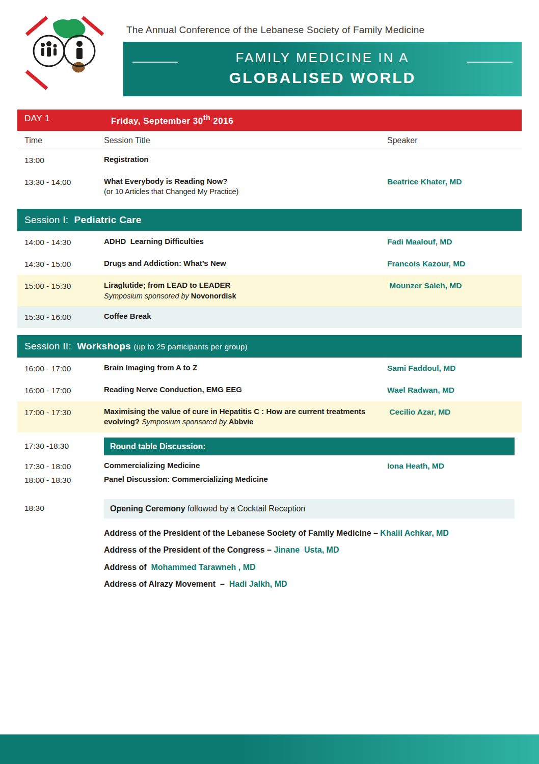The Annual Conference of the Lebanese Society of Family Medicine
FAMILY MEDICINE IN A
GLOBALISED WORLD
DAY 1
Friday, September 30th 2016
Time
Session Title
Speaker
13:00
Registration
13:30 - 14:00
What Everybody is Reading Now? (or 10 Articles that Changed My Practice)
Beatrice Khater, MD
Session I: Pediatric Care
14:00 - 14:30
ADHD Learning Difficulties
Fadi Maalouf, MD
14:30 - 15:00
Drugs and Addiction: What’s New
Francois Kazour, MD
15:00 - 15:30
Liraglutide; from LEAD to LEADER Symposium sponsored by Novonordisk
Mounzer Saleh, MD
15:30 - 16:00
Coffee Break
Session II: Workshops (up to 25 participants per group)
16:00 - 17:00
Brain Imaging from A to Z
Sami Faddoul, MD
16:00 - 17:00
Reading Nerve Conduction, EMG EEG
Wael Radwan, MD
17:00 - 17:30
Maximising the value of cure in Hepatitis C : How are current treatments evolving? Symposium sponsored by Abbvie
Cecilio Azar, MD
17:30 -18:30
Round table Discussion:
17:30 - 18:00
Commercializing Medicine
Iona Heath, MD
18:00 - 18:30
Panel Discussion: Commercializing Medicine
18:30
Opening Ceremony followed by a Cocktail Reception
Address of the President of the Lebanese Society of Family Medicine – Khalil Achkar, MD
Address of the President of the Congress – Jinane Usta, MD
Address of Mohammed Tarawneh , MD
Address of Alrazy Movement – Hadi Jalkh, MD